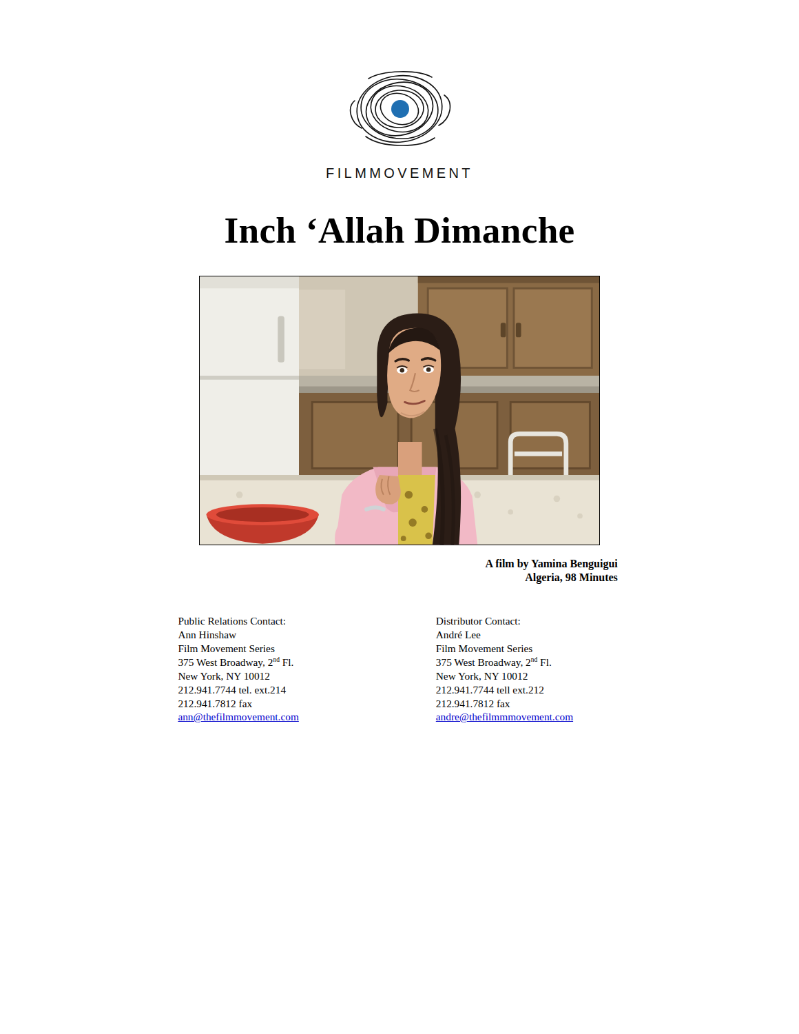FILMMOVEMENT
Inch ‘Allah Dimanche
A film by Yamina Benguigui
Algeria, 98 Minutes
| Public Relations Contact: Ann Hinshaw Film Movement Series 375 West Broadway, 2 nd Fl. New York, NY 10012 212.941.7744 tel. ext.214 212.941.7812 fax ann@thefilmmovement.com | Distributor Contact: André Lee Film Movement Series 375 West Broadway, 2 nd Fl. New York, NY 10012 212.941.7744 tell ext.212 212.941.7812 fax andre@thefilmmmovement.com |